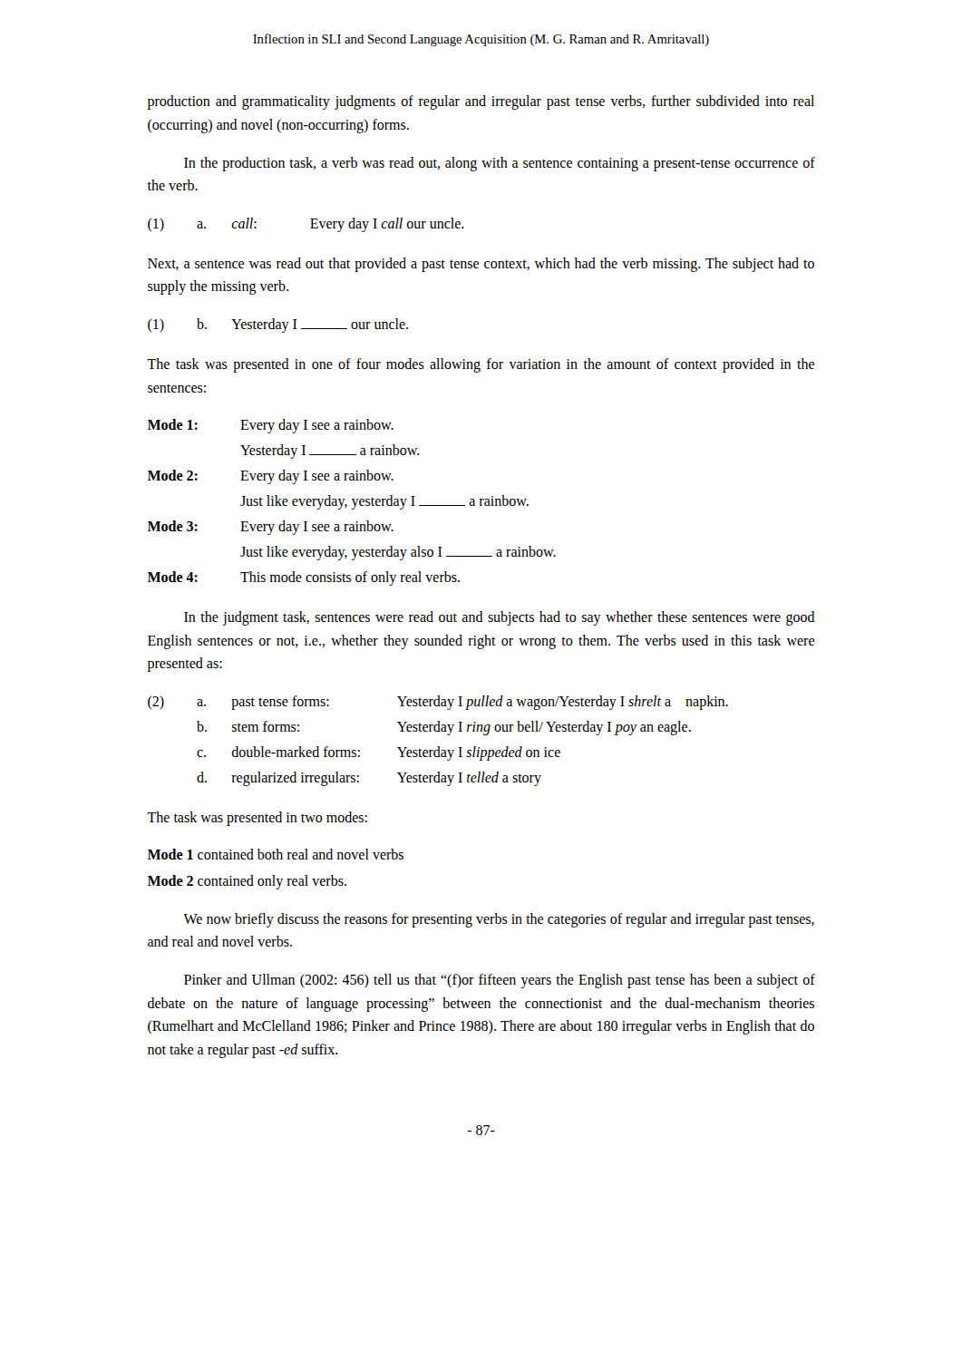Inflection in SLI and Second Language Acquisition (M. G. Raman and R. Amritavall)
production and grammaticality judgments of regular and irregular past tense verbs, further subdivided into real (occurring) and novel (non-occurring) forms.
In the production task, a verb was read out, along with a sentence containing a present-tense occurrence of the verb.
| (1) | a. | call : | Every day I call our uncle. |
Next, a sentence was read out that provided a past tense context, which had the verb missing. The subject had to supply the missing verb.
| (1) | b. | Yesterday I our uncle. |
The task was presented in one of four modes allowing for variation in the amount of context provided in the sentences:
| Mode 1: | Every day I see a rainbow. |
| | Yesterday I a rainbow. |
| Mode 2: | Every day I see a rainbow. |
| | Just like everyday, yesterday I a rainbow. |
| Mode 3: | Every day I see a rainbow. |
| | Just like everyday, yesterday also I a rainbow. |
| Mode 4: | This mode consists of only real verbs. |
In the judgment task, sentences were read out and subjects had to say whether these sentences were good English sentences or not, i.e., whether they sounded right or wrong to them. The verbs used in this task were presented as:
| (2) | a. | past tense forms: | Yesterday I pulled a wagon/Yesterday I shrelt a napkin. |
| | b. | stem forms: | Yesterday I ring our bell/ Yesterday I poy an eagle. |
| | c. | double-marked forms: | Yesterday I slippeded on ice |
| | d. | regularized irregulars: | Yesterday I telled a story |
The task was presented in two modes:
Mode 1 contained both real and novel verbs
Mode 2 contained only real verbs.
We now briefly discuss the reasons for presenting verbs in the categories of regular and irregular past tenses, and real and novel verbs.
Pinker and Ullman (2002: 456) tell us that “(f)or fifteen years the English past tense has been a subject of debate on the nature of language processing” between the connectionist and the dual-mechanism theories (Rumelhart and McClelland 1986; Pinker and Prince 1988). There are about 180 irregular verbs in English that do not take a regular past -ed suffix.
- 87-